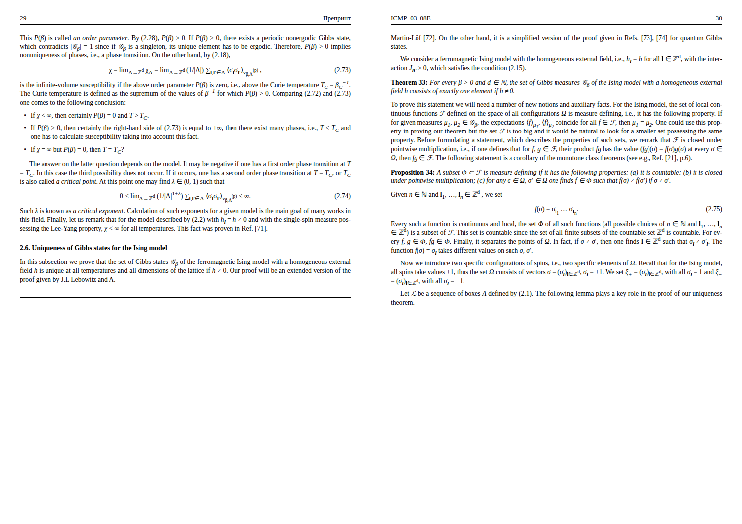29 Препринт
This P(β) is called an order parameter. By (2.28), P(β) ≥ 0. If P(β) > 0, there exists a periodic nonergodic Gibbs state, which contradicts |𝒢β| = 1 since if 𝒢β is a singleton, its unique element has to be ergodic. Therefore, P(β) > 0 implies nonuniqueness of phases, i.e., a phase transition. On the other hand, by (2.18),
χ = limΛ→ℤd χΛ = limΛ→ℤd (1/|Λ|) ∑l,l′∈Λ ⟨σlσl′⟩νβ,Λ(p) , (2.73)
is the infinite-volume susceptibility if the above order parameter P(β) is zero, i.e., above the Curie temperature TC = βC−1. The Curie temperature is defined as the supremum of the values of β−1 for which P(β) > 0. Comparing (2.72) and (2.73) one comes to the following conclusion:
If χ < ∞, then certainly P(β) = 0 and T > TC.
If P(β) > 0, then certainly the right-hand side of (2.73) is equal to +∞, then there exist many phases, i.e., T < TC and one has to calculate susceptibility taking into account this fact.
If χ = ∞ but P(β) = 0, then T = TC?
The answer on the latter question depends on the model. It may be negative if one has a first order phase transition at T = TC. In this case the third possibility does not occur. If it occurs, one has a second order phase transition at T = TC, or TC is also called a critical point. At this point one may find λ ∈ (0, 1) such that
0 < limΛ→ℤd (1/|Λ|1+λ) ∑l,l′∈Λ ⟨σlσl′⟩νβ,Λ(p) < ∞. (2.74)
Such λ is known as a critical exponent. Calculation of such exponents for a given model is the main goal of many works in this field. Finally, let us remark that for the model described by (2.2) with hl = h ≠ 0 and with the single-spin measure possessing the Lee-Yang property, χ < ∞ for all temperatures. This fact was proven in Ref. [71].
2.6. Uniqueness of Gibbs states for the Ising model
In this subsection we prove that the set of Gibbs states 𝒢β of the ferromagnetic Ising model with a homogeneous external field h is unique at all temperatures and all dimensions of the lattice if h ≠ 0. Our proof will be an extended version of the proof given by J.L Lebowitz and A.
ICMP–03–08E 30
Martin-Löf [72]. On the other hand, it is a simplified version of the proof given in Refs. [73], [74] for quantum Gibbs states.
We consider a ferromagnetic Ising model with the homogeneous external field, i.e., hl = h for all l ∈ ℤd, with the interaction Jll′ ≥ 0, which satisfies the condition (2.15).
Theorem 33: For every β > 0 and d ∈ ℕ, the set of Gibbs measures 𝒢β of the Ising model with a homogeneous external field h consists of exactly one element if h ≠ 0.
To prove this statement we will need a number of new notions and auxiliary facts. For the Ising model, the set of local continuous functions ℱ defined on the space of all configurations Ω is measure defining, i.e., it has the following property. If for given measures μ1, μ2 ∈ 𝒢β, the expectations ⟨f⟩μ1, ⟨f⟩μ2 coincide for all f ∈ ℱ, then μ1 = μ2. One could use this property in proving our theorem but the set ℱ is too big and it would be natural to look for a smaller set possessing the same property. Before formulating a statement, which describes the properties of such sets, we remark that ℱ is closed under pointwise multiplication, i.e., if one defines that for f, g ∈ ℱ, their product fg has the value (fg)(σ) = f(σ)g(σ) at every σ ∈ Ω, then fg ∈ ℱ. The following statement is a corollary of the monotone class theorems (see e.g., Ref. [21], p.6).
Proposition 34: A subset Φ ⊂ ℱ is measure defining if it has the following properties: (a) it is countable; (b) it is closed under pointwise multiplication; (c) for any σ ∈ Ω, σ′ ∈ Ω one finds f ∈ Φ such that f(σ) ≠ f(σ′) if σ ≠ σ′.
Given n ∈ ℕ and l1, …, ln ∈ ℤd , we set
f(σ) = σl1 … σln. (2.75)
Every such a function is continuous and local, the set Φ of all such functions (all possible choices of n ∈ ℕ and l1, …, ln ∈ ℤd) is a subset of ℱ. This set is countable since the set of all finite subsets of the countable set ℤd is countable. For every f, g ∈ Φ, fg ∈ Φ. Finally, it separates the points of Ω. In fact, if σ ≠ σ′, then one finds l ∈ ℤd such that σl ≠ σ′l. The function f(σ) = σl takes different values on such σ, σ′.
Now we introduce two specific configurations of spins, i.e., two specific elements of Ω. Recall that for the Ising model, all spins take values ±1, thus the set Ω consists of vectors σ = (σl)l∈ℤd, σl = ±1. We set ξ+ = (σl)l∈ℤd, with all σl = 1 and ξ− = (σl)l∈ℤd, with all σl = −1.
Let ℒ be a sequence of boxes Λ defined by (2.1). The following lemma plays a key role in the proof of our uniqueness theorem.